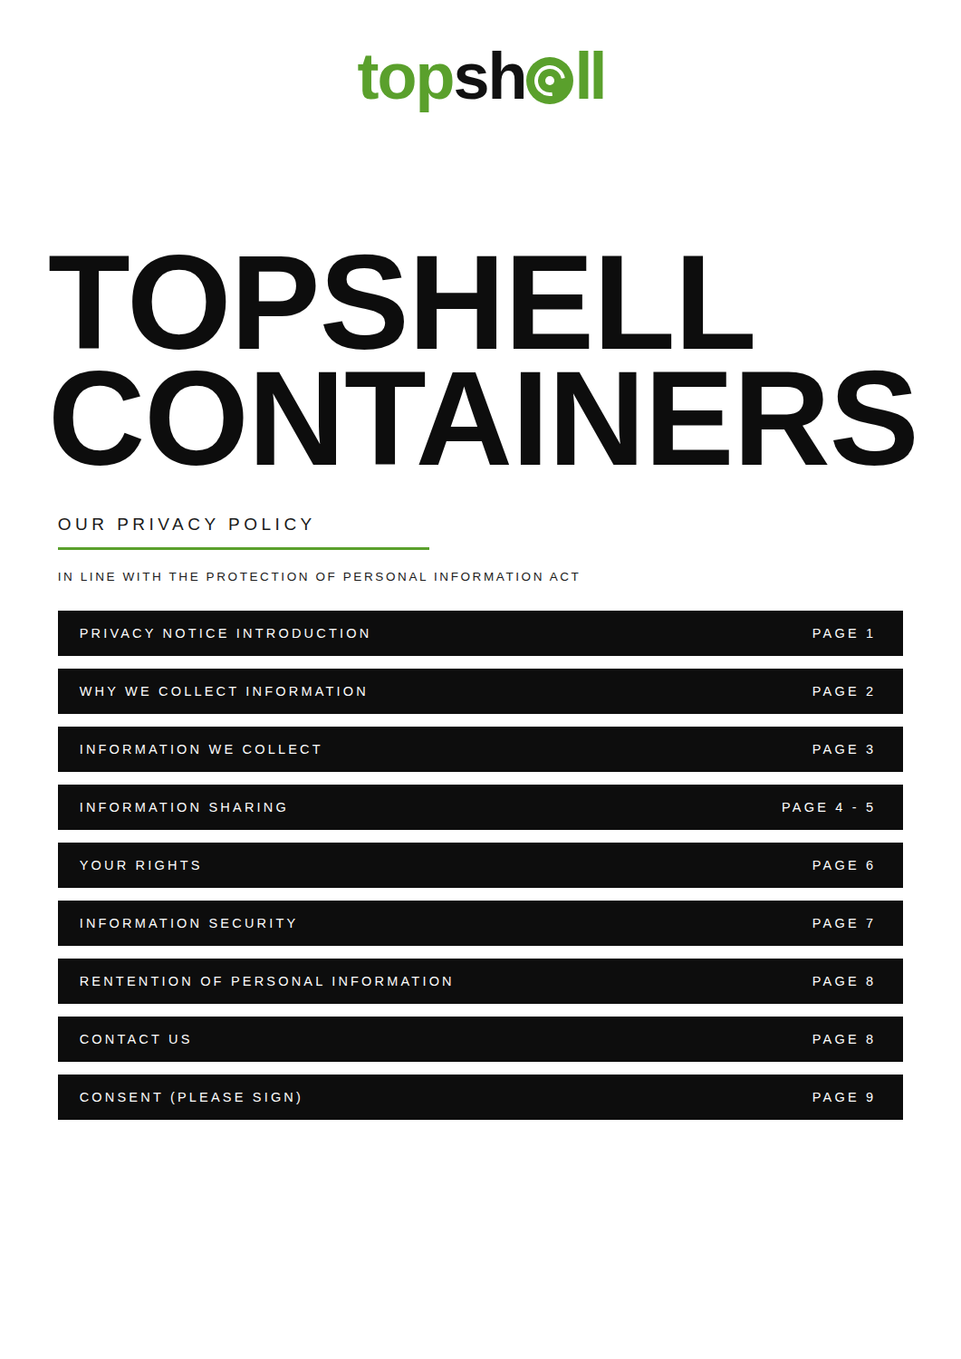top sh ll
Topshell
Containers
Our Privacy Policy
In line with the Protection of Personal Information Act
Privacy Notice Introduction Page 1
Why We Collect Information Page 2
Information We Collect Page 3
Information Sharing Page 4 - 5
Your Rights Page 6
Information Security Page 7
Rentention of Personal Information Page 8
Contact Us Page 8
Consent (Please Sign) Page 9